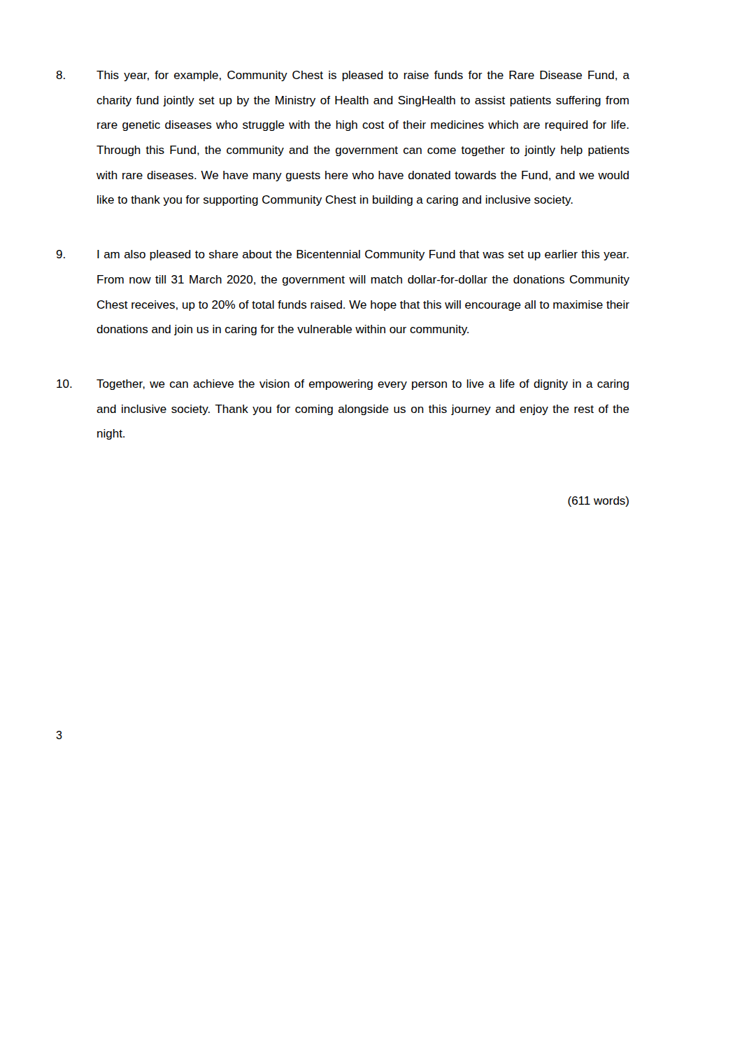This year, for example, Community Chest is pleased to raise funds for the Rare Disease Fund, a charity fund jointly set up by the Ministry of Health and SingHealth to assist patients suffering from rare genetic diseases who struggle with the high cost of their medicines which are required for life. Through this Fund, the community and the government can come together to jointly help patients with rare diseases. We have many guests here who have donated towards the Fund, and we would like to thank you for supporting Community Chest in building a caring and inclusive society.
I am also pleased to share about the Bicentennial Community Fund that was set up earlier this year. From now till 31 March 2020, the government will match dollar-for-dollar the donations Community Chest receives, up to 20% of total funds raised. We hope that this will encourage all to maximise their donations and join us in caring for the vulnerable within our community.
Together, we can achieve the vision of empowering every person to live a life of dignity in a caring and inclusive society. Thank you for coming alongside us on this journey and enjoy the rest of the night.
(611 words)
3